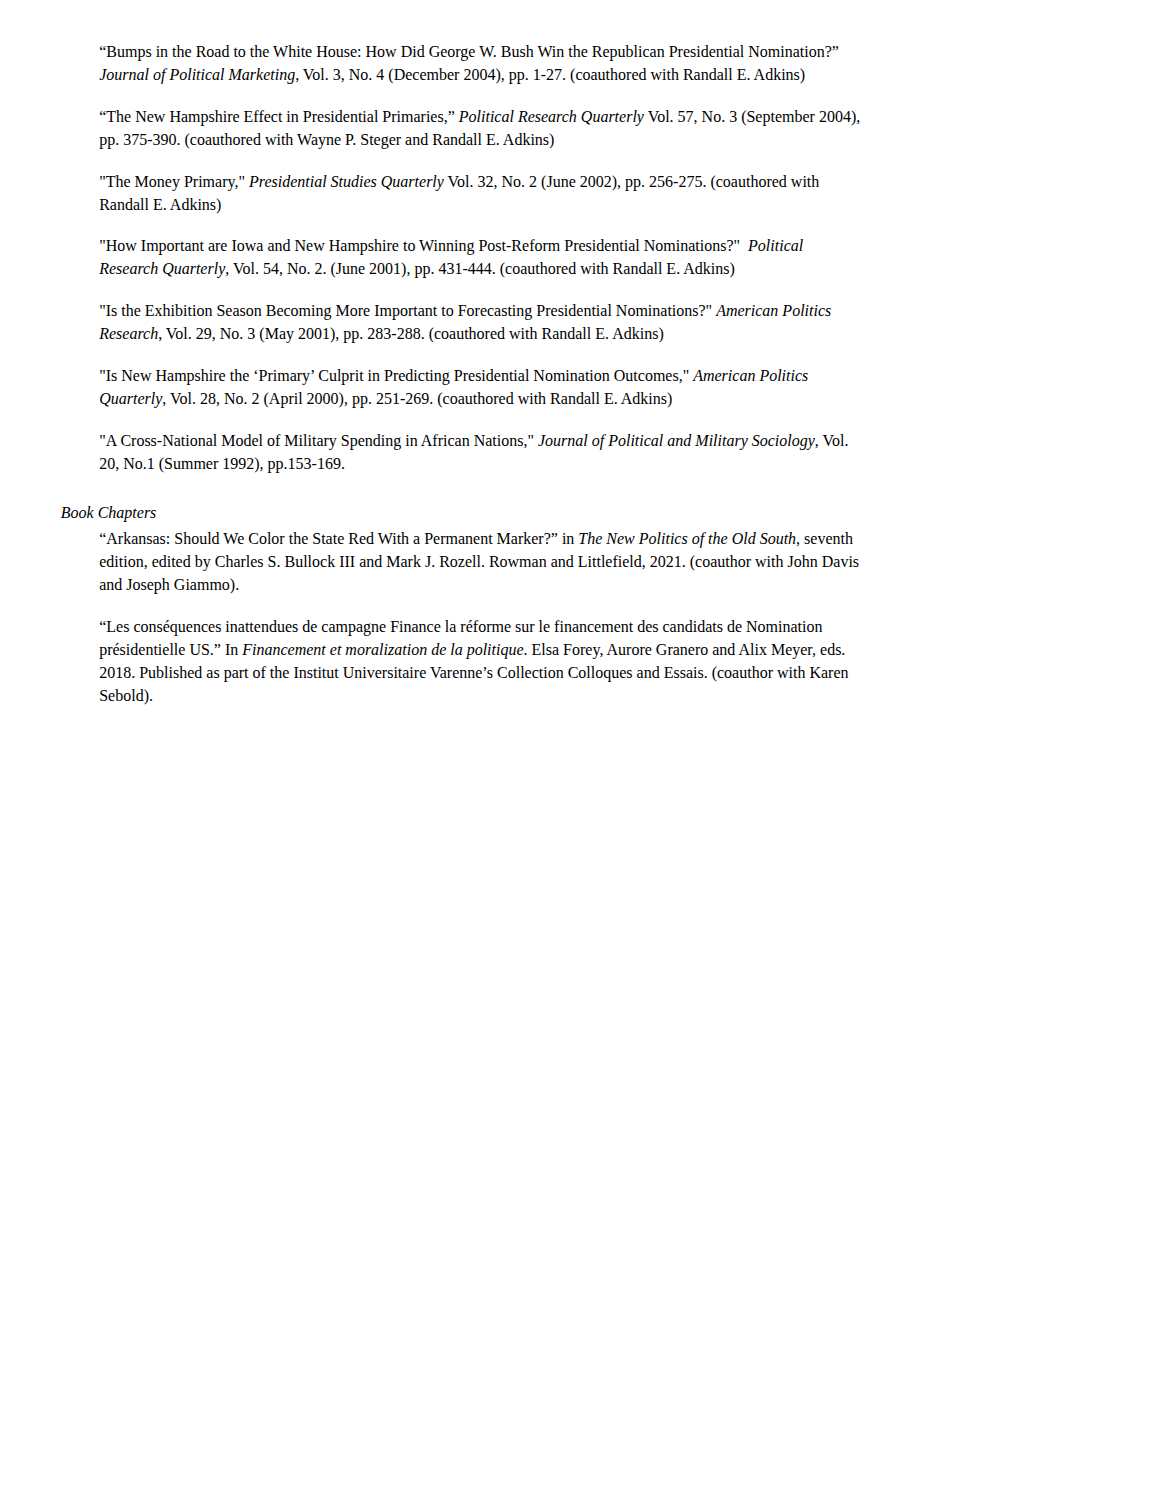“Bumps in the Road to the White House: How Did George W. Bush Win the Republican Presidential Nomination?” Journal of Political Marketing, Vol. 3, No. 4 (December 2004), pp. 1-27. (coauthored with Randall E. Adkins)
“The New Hampshire Effect in Presidential Primaries,” Political Research Quarterly Vol. 57, No. 3 (September 2004), pp. 375-390. (coauthored with Wayne P. Steger and Randall E. Adkins)
"The Money Primary," Presidential Studies Quarterly Vol. 32, No. 2 (June 2002), pp. 256-275. (coauthored with Randall E. Adkins)
"How Important are Iowa and New Hampshire to Winning Post-Reform Presidential Nominations?" Political Research Quarterly, Vol. 54, No. 2. (June 2001), pp. 431-444. (coauthored with Randall E. Adkins)
"Is the Exhibition Season Becoming More Important to Forecasting Presidential Nominations?" American Politics Research, Vol. 29, No. 3 (May 2001), pp. 283-288. (coauthored with Randall E. Adkins)
"Is New Hampshire the ‘Primary’ Culprit in Predicting Presidential Nomination Outcomes," American Politics Quarterly, Vol. 28, No. 2 (April 2000), pp. 251-269. (coauthored with Randall E. Adkins)
"A Cross-National Model of Military Spending in African Nations," Journal of Political and Military Sociology, Vol. 20, No.1 (Summer 1992), pp.153-169.
Book Chapters
“Arkansas: Should We Color the State Red With a Permanent Marker?” in The New Politics of the Old South, seventh edition, edited by Charles S. Bullock III and Mark J. Rozell. Rowman and Littlefield, 2021. (coauthor with John Davis and Joseph Giammo).
“Les conséquences inattendues de campagne Finance la réforme sur le financement des candidats de Nomination présidentielle US.” In Financement et moralization de la politique. Elsa Forey, Aurore Granero and Alix Meyer, eds. 2018. Published as part of the Institut Universitaire Varenne’s Collection Colloques and Essais. (coauthor with Karen Sebold).